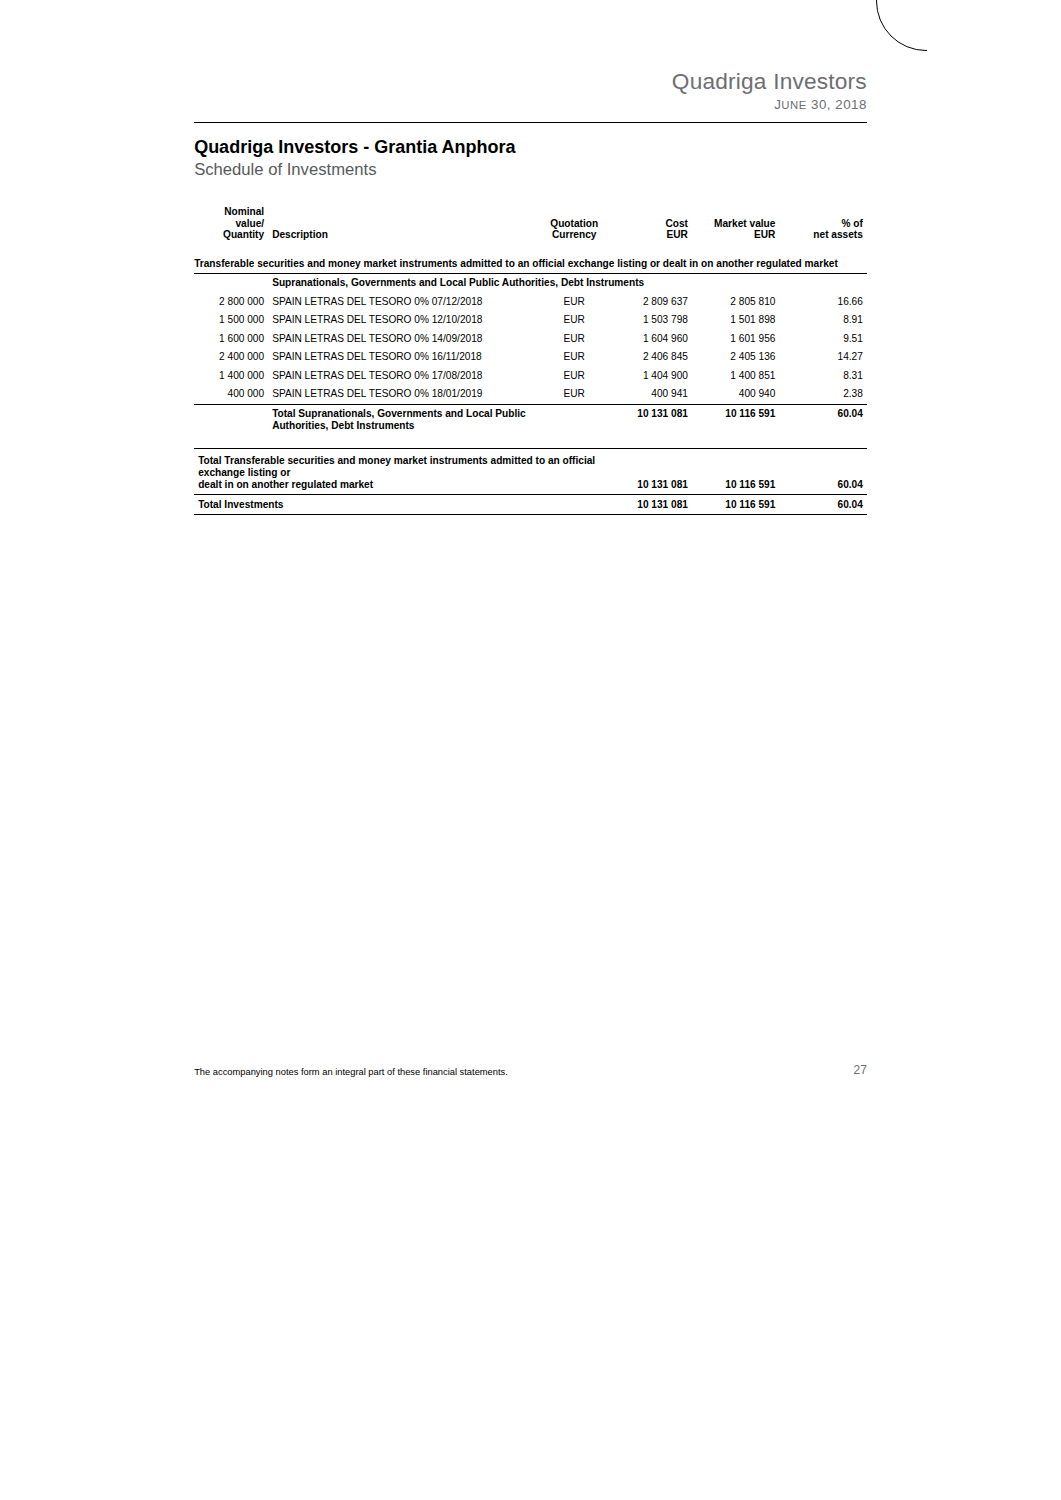Quadriga Investors
JUNE 30, 2018
Quadriga Investors - Grantia Anphora
Schedule of Investments
| Nominal value/ Quantity | Description | Quotation Currency | Cost EUR | Market value EUR | % of net assets |
| --- | --- | --- | --- | --- | --- |
Transferable securities and money market instruments admitted to an official exchange listing or dealt in on another regulated market
| | Supranationals, Governments and Local Public Authorities, Debt Instruments |
| 2 800 000 | SPAIN LETRAS DEL TESORO 0% 07/12/2018 | EUR | 2 809 637 | 2 805 810 | 16.66 |
| 1 500 000 | SPAIN LETRAS DEL TESORO 0% 12/10/2018 | EUR | 1 503 798 | 1 501 898 | 8.91 |
| 1 600 000 | SPAIN LETRAS DEL TESORO 0% 14/09/2018 | EUR | 1 604 960 | 1 601 956 | 9.51 |
| 2 400 000 | SPAIN LETRAS DEL TESORO 0% 16/11/2018 | EUR | 2 406 845 | 2 405 136 | 14.27 |
| 1 400 000 | SPAIN LETRAS DEL TESORO 0% 17/08/2018 | EUR | 1 404 900 | 1 400 851 | 8.31 |
| 400 000 | SPAIN LETRAS DEL TESORO 0% 18/01/2019 | EUR | 400 941 | 400 940 | 2.38 |
| | Total Supranationals, Governments and Local Public Authorities, Debt Instruments | | 10 131 081 | 10 116 591 | 60.04 |
| Total Transferable securities and money market instruments admitted to an official exchange listing or dealt in on another regulated market | 10 131 081 | 10 116 591 | 60.04 |
| Total Investments | 10 131 081 | 10 116 591 | 60.04 |
The accompanying notes form an integral part of these financial statements.
27